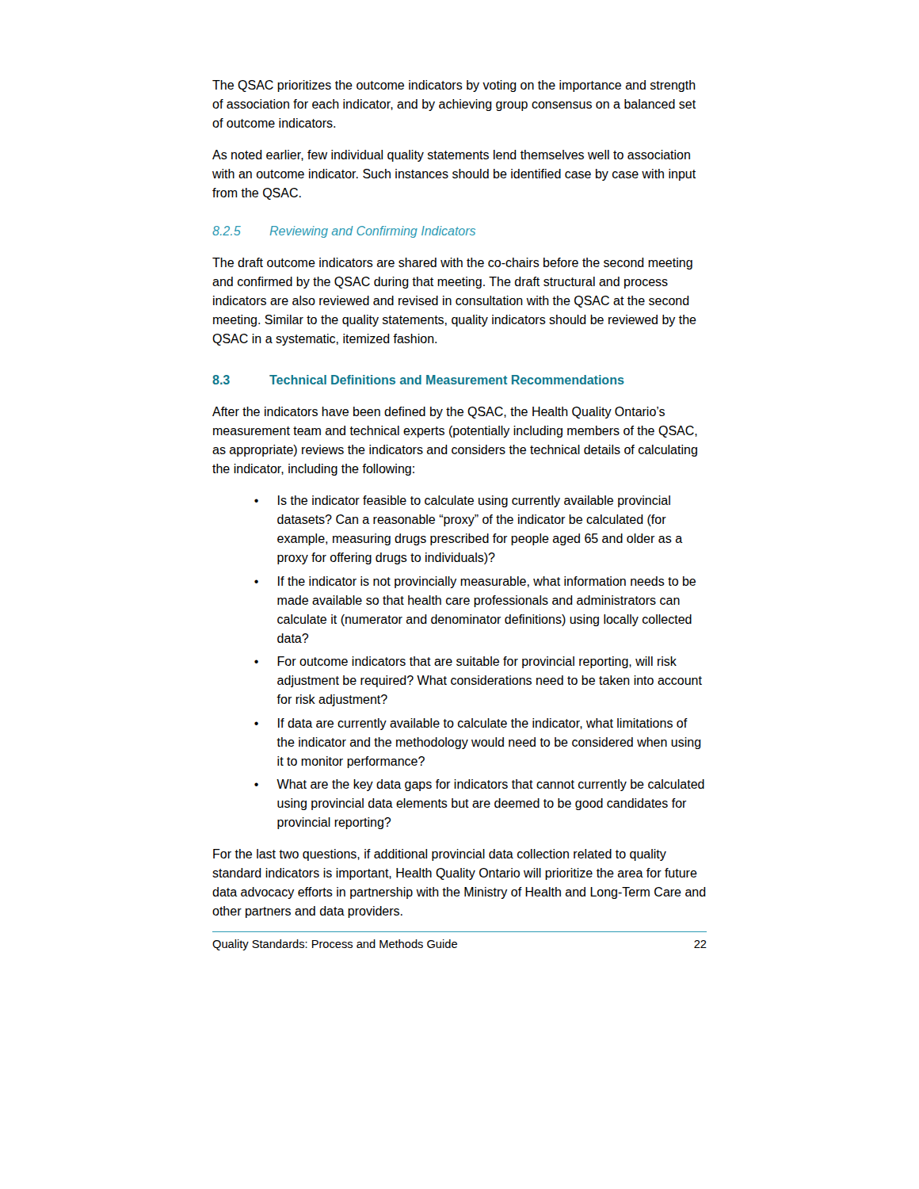The QSAC prioritizes the outcome indicators by voting on the importance and strength of association for each indicator, and by achieving group consensus on a balanced set of outcome indicators.
As noted earlier, few individual quality statements lend themselves well to association with an outcome indicator. Such instances should be identified case by case with input from the QSAC.
8.2.5 Reviewing and Confirming Indicators
The draft outcome indicators are shared with the co-chairs before the second meeting and confirmed by the QSAC during that meeting. The draft structural and process indicators are also reviewed and revised in consultation with the QSAC at the second meeting. Similar to the quality statements, quality indicators should be reviewed by the QSAC in a systematic, itemized fashion.
8.3 Technical Definitions and Measurement Recommendations
After the indicators have been defined by the QSAC, the Health Quality Ontario’s measurement team and technical experts (potentially including members of the QSAC, as appropriate) reviews the indicators and considers the technical details of calculating the indicator, including the following:
Is the indicator feasible to calculate using currently available provincial datasets? Can a reasonable “proxy” of the indicator be calculated (for example, measuring drugs prescribed for people aged 65 and older as a proxy for offering drugs to individuals)?
If the indicator is not provincially measurable, what information needs to be made available so that health care professionals and administrators can calculate it (numerator and denominator definitions) using locally collected data?
For outcome indicators that are suitable for provincial reporting, will risk adjustment be required? What considerations need to be taken into account for risk adjustment?
If data are currently available to calculate the indicator, what limitations of the indicator and the methodology would need to be considered when using it to monitor performance?
What are the key data gaps for indicators that cannot currently be calculated using provincial data elements but are deemed to be good candidates for provincial reporting?
For the last two questions, if additional provincial data collection related to quality standard indicators is important, Health Quality Ontario will prioritize the area for future data advocacy efforts in partnership with the Ministry of Health and Long-Term Care and other partners and data providers.
Quality Standards: Process and Methods Guide 22